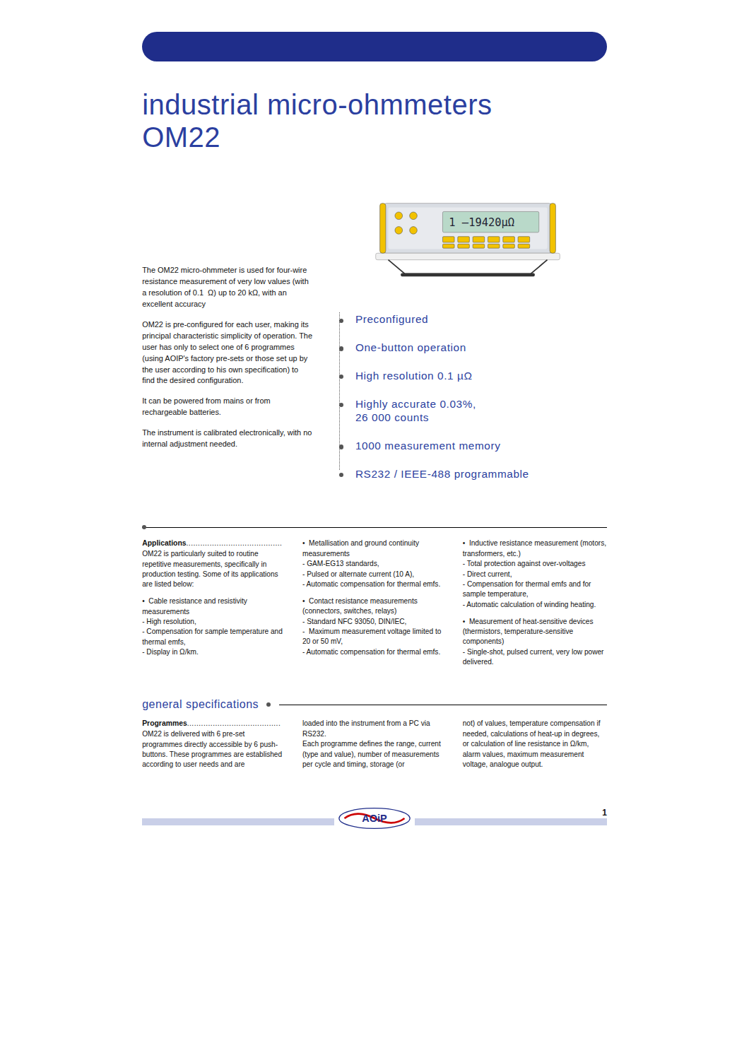industrial micro-ohmmetersOM22
The OM22 micro-ohmmeter is used for four-wire resistance measurement of very low values (with a resolution of 0.1 Ω) up to 20 kΩ, with an excellent accuracy
OM22 is pre-configured for each user, making its principal characteristic simplicity of operation. The user has only to select one of 6 programmes (using AOIP's factory pre-sets or those set up by the user according to his own specification) to find the desired configuration.
It can be powered from mains or from rechargeable batteries.
The instrument is calibrated electronically, with no internal adjustment needed.
Preconfigured
One-button operation
High resolution 0.1 µΩ
Highly accurate 0.03%,
26 000 counts
1000 measurement memory
RS232 / IEEE-488 programmable
Applications.........................................
OM22 is particularly suited to routine repetitive measurements, specifically in production testing. Some of its applications are listed below:
• Cable resistance and resistivity measurements
- High resolution,
- Compensation for sample temperature and thermal emfs,
- Display in Ω/km.
• Metallisation and ground continuity measurements
- GAM-EG13 standards,
- Pulsed or alternate current (10 A),
- Automatic compensation for thermal emfs.
• Contact resistance measurements (connectors, switches, relays)
- Standard NFC 93050, DIN/IEC,
- Maximum measurement voltage limited to 20 or 50 mV,
- Automatic compensation for thermal emfs.
• Inductive resistance measurement (motors, transformers, etc.)
- Total protection against over-voltages
- Direct current,
- Compensation for thermal emfs and for sample temperature,
- Automatic calculation of winding heating.
• Measurement of heat-sensitive devices (thermistors, temperature-sensitive components)
- Single-shot, pulsed current, very low power delivered.
general specifications
Programmes........................................
OM22 is delivered with 6 pre-set programmes directly accessible by 6 push-buttons. These programmes are established according to user needs and are
loaded into the instrument from a PC via RS232.
Each programme defines the range, current (type and value), number of measurements per cycle and timing, storage (or
not) of values, temperature compensation if needed, calculations of heat-up in degrees, or calculation of line resistance in Ω/km, alarm values, maximum measurement voltage, analogue output.
1.......